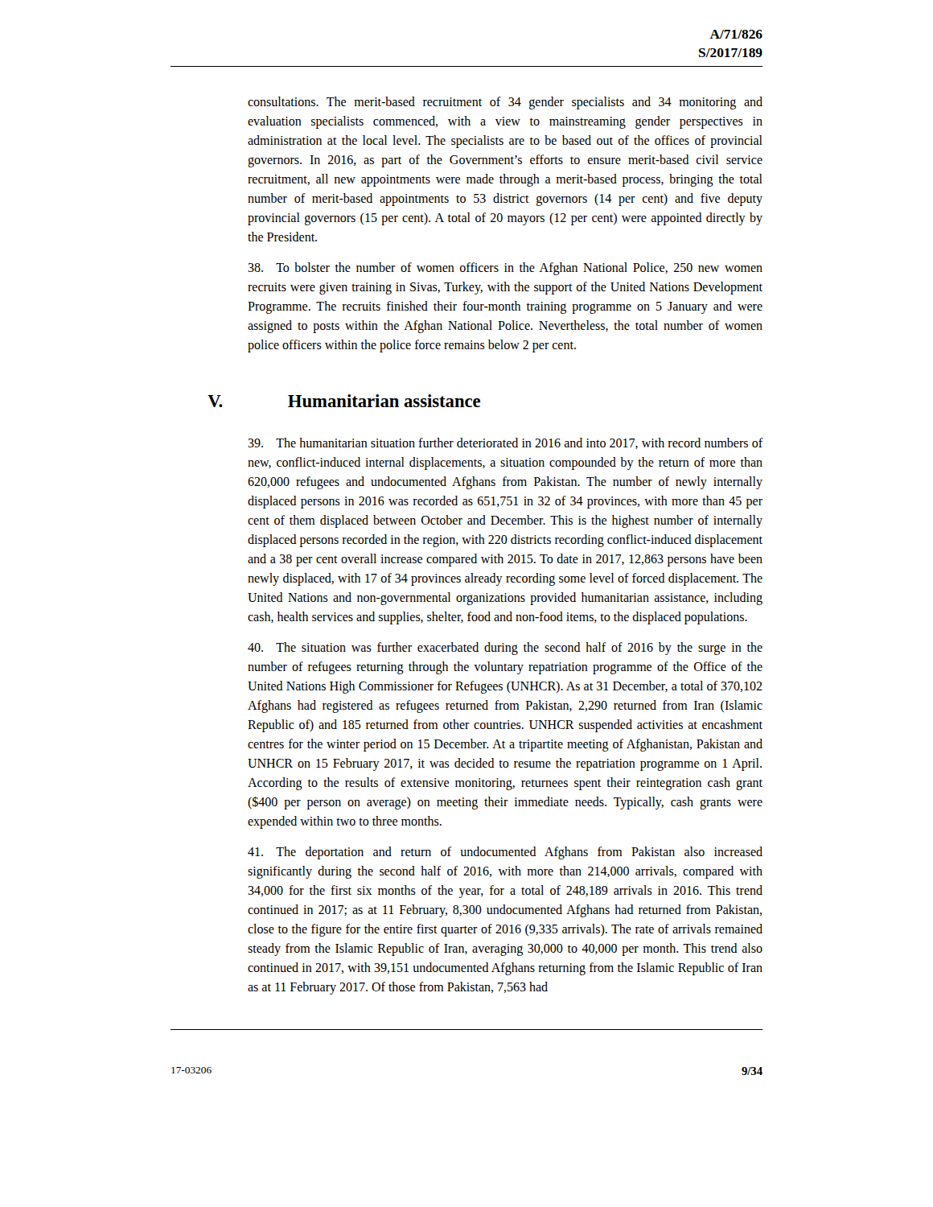A/71/826
S/2017/189
consultations. The merit-based recruitment of 34 gender specialists and 34 monitoring and evaluation specialists commenced, with a view to mainstreaming gender perspectives in administration at the local level. The specialists are to be based out of the offices of provincial governors. In 2016, as part of the Government’s efforts to ensure merit-based civil service recruitment, all new appointments were made through a merit-based process, bringing the total number of merit-based appointments to 53 district governors (14 per cent) and five deputy provincial governors (15 per cent). A total of 20 mayors (12 per cent) were appointed directly by the President.
38. To bolster the number of women officers in the Afghan National Police, 250 new women recruits were given training in Sivas, Turkey, with the support of the United Nations Development Programme. The recruits finished their four-month training programme on 5 January and were assigned to posts within the Afghan National Police. Nevertheless, the total number of women police officers within the police force remains below 2 per cent.
V. Humanitarian assistance
39. The humanitarian situation further deteriorated in 2016 and into 2017, with record numbers of new, conflict-induced internal displacements, a situation compounded by the return of more than 620,000 refugees and undocumented Afghans from Pakistan. The number of newly internally displaced persons in 2016 was recorded as 651,751 in 32 of 34 provinces, with more than 45 per cent of them displaced between October and December. This is the highest number of internally displaced persons recorded in the region, with 220 districts recording conflict-induced displacement and a 38 per cent overall increase compared with 2015. To date in 2017, 12,863 persons have been newly displaced, with 17 of 34 provinces already recording some level of forced displacement. The United Nations and non-governmental organizations provided humanitarian assistance, including cash, health services and supplies, shelter, food and non-food items, to the displaced populations.
40. The situation was further exacerbated during the second half of 2016 by the surge in the number of refugees returning through the voluntary repatriation programme of the Office of the United Nations High Commissioner for Refugees (UNHCR). As at 31 December, a total of 370,102 Afghans had registered as refugees returned from Pakistan, 2,290 returned from Iran (Islamic Republic of) and 185 returned from other countries. UNHCR suspended activities at encashment centres for the winter period on 15 December. At a tripartite meeting of Afghanistan, Pakistan and UNHCR on 15 February 2017, it was decided to resume the repatriation programme on 1 April. According to the results of extensive monitoring, returnees spent their reintegration cash grant ($400 per person on average) on meeting their immediate needs. Typically, cash grants were expended within two to three months.
41. The deportation and return of undocumented Afghans from Pakistan also increased significantly during the second half of 2016, with more than 214,000 arrivals, compared with 34,000 for the first six months of the year, for a total of 248,189 arrivals in 2016. This trend continued in 2017; as at 11 February, 8,300 undocumented Afghans had returned from Pakistan, close to the figure for the entire first quarter of 2016 (9,335 arrivals). The rate of arrivals remained steady from the Islamic Republic of Iran, averaging 30,000 to 40,000 per month. This trend also continued in 2017, with 39,151 undocumented Afghans returning from the Islamic Republic of Iran as at 11 February 2017. Of those from Pakistan, 7,563 had
17-03206
9/34